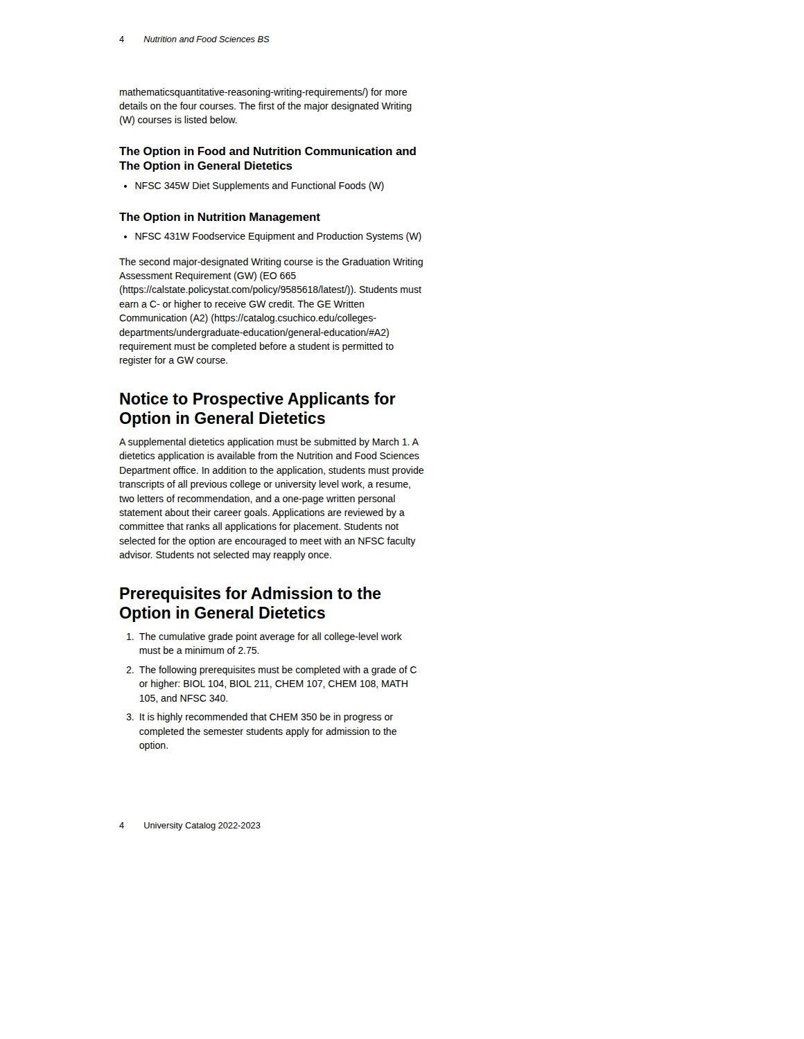4 Nutrition and Food Sciences BS
mathematicsquantitative-reasoning-writing-requirements/) for more details on the four courses. The first of the major designated Writing (W) courses is listed below.
The Option in Food and Nutrition Communication and The Option in General Dietetics
NFSC 345W Diet Supplements and Functional Foods (W)
The Option in Nutrition Management
NFSC 431W Foodservice Equipment and Production Systems (W)
The second major-designated Writing course is the Graduation Writing Assessment Requirement (GW) (EO 665 (https://calstate.policystat.com/policy/9585618/latest/)). Students must earn a C- or higher to receive GW credit. The GE Written Communication (A2) (https://catalog.csuchico.edu/colleges-departments/undergraduate-education/general-education/#A2) requirement must be completed before a student is permitted to register for a GW course.
Notice to Prospective Applicants for Option in General Dietetics
A supplemental dietetics application must be submitted by March 1. A dietetics application is available from the Nutrition and Food Sciences Department office. In addition to the application, students must provide transcripts of all previous college or university level work, a resume, two letters of recommendation, and a one-page written personal statement about their career goals. Applications are reviewed by a committee that ranks all applications for placement. Students not selected for the option are encouraged to meet with an NFSC faculty advisor. Students not selected may reapply once.
Prerequisites for Admission to the Option in General Dietetics
The cumulative grade point average for all college-level work must be a minimum of 2.75.
The following prerequisites must be completed with a grade of C or higher: BIOL 104, BIOL 211, CHEM 107, CHEM 108, MATH 105, and NFSC 340.
It is highly recommended that CHEM 350 be in progress or completed the semester students apply for admission to the option.
4 University Catalog 2022-2023